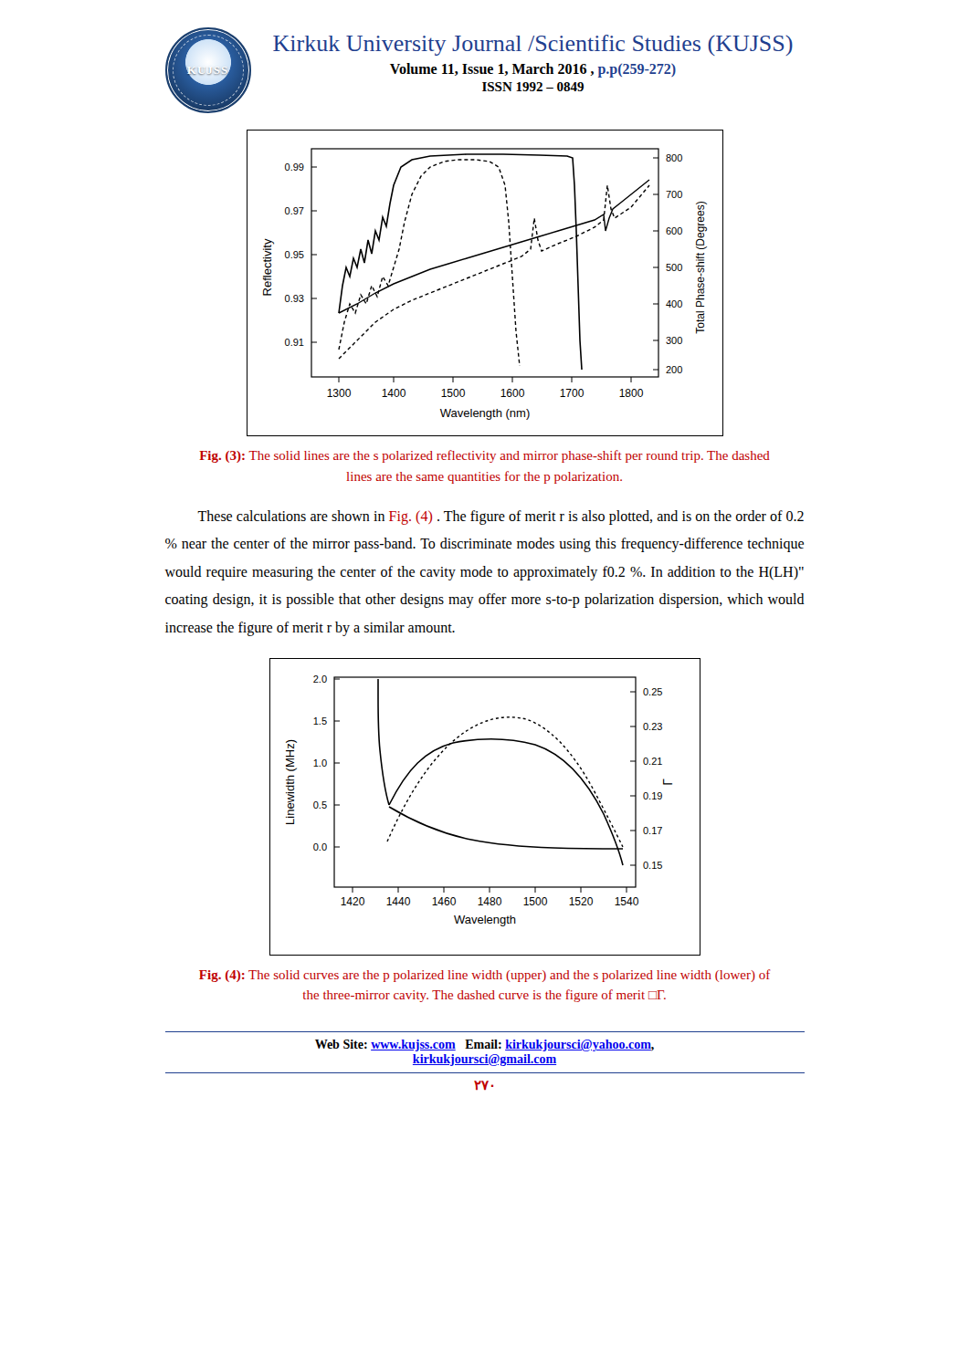Kirkuk University Journal /Scientific Studies (KUJSS)
Volume 11, Issue 1, March 2016 , p.p(259-272)
ISSN 1992 – 0849
0.99 0.97 0.95 0.93 0.91 800 700 600 500 400 300 200 1300 1400 1500 1600 1700 1800 Wavelength (nm) Reflectivity Total Phase-shift (Degrees)
Fig. (3): The solid lines are the s polarized reflectivity and mirror phase-shift per round trip. The dashed lines are the same quantities for the p polarization.
These calculations are shown in Fig. (4) . The figure of merit r is also plotted, and is on the order of 0.2 % near the center of the mirror pass-band. To discriminate modes using this frequency-difference technique would require measuring the center of the cavity mode to approximately f0.2 %. In addition to the H(LH)" coating design, it is possible that other designs may offer more s-to-p polarization dispersion, which would increase the figure of merit r by a similar amount.
2.0 1.5 1.0 0.5 0.0 0.25 0.23 0.21 0.19 0.17 0.15 1420 1440 1460 1480 1500 1520 1540 Wavelength Linewidth (MHz) Γ
Fig. (4): The solid curves are the p polarized line width (upper) and the s polarized line width (lower) of the three-mirror cavity. The dashed curve is the figure of merit □Γ.
Web Site: www.kujss.com Email: kirkukjoursci@yahoo.com,
kirkukjoursci@gmail.com
٢٧٠